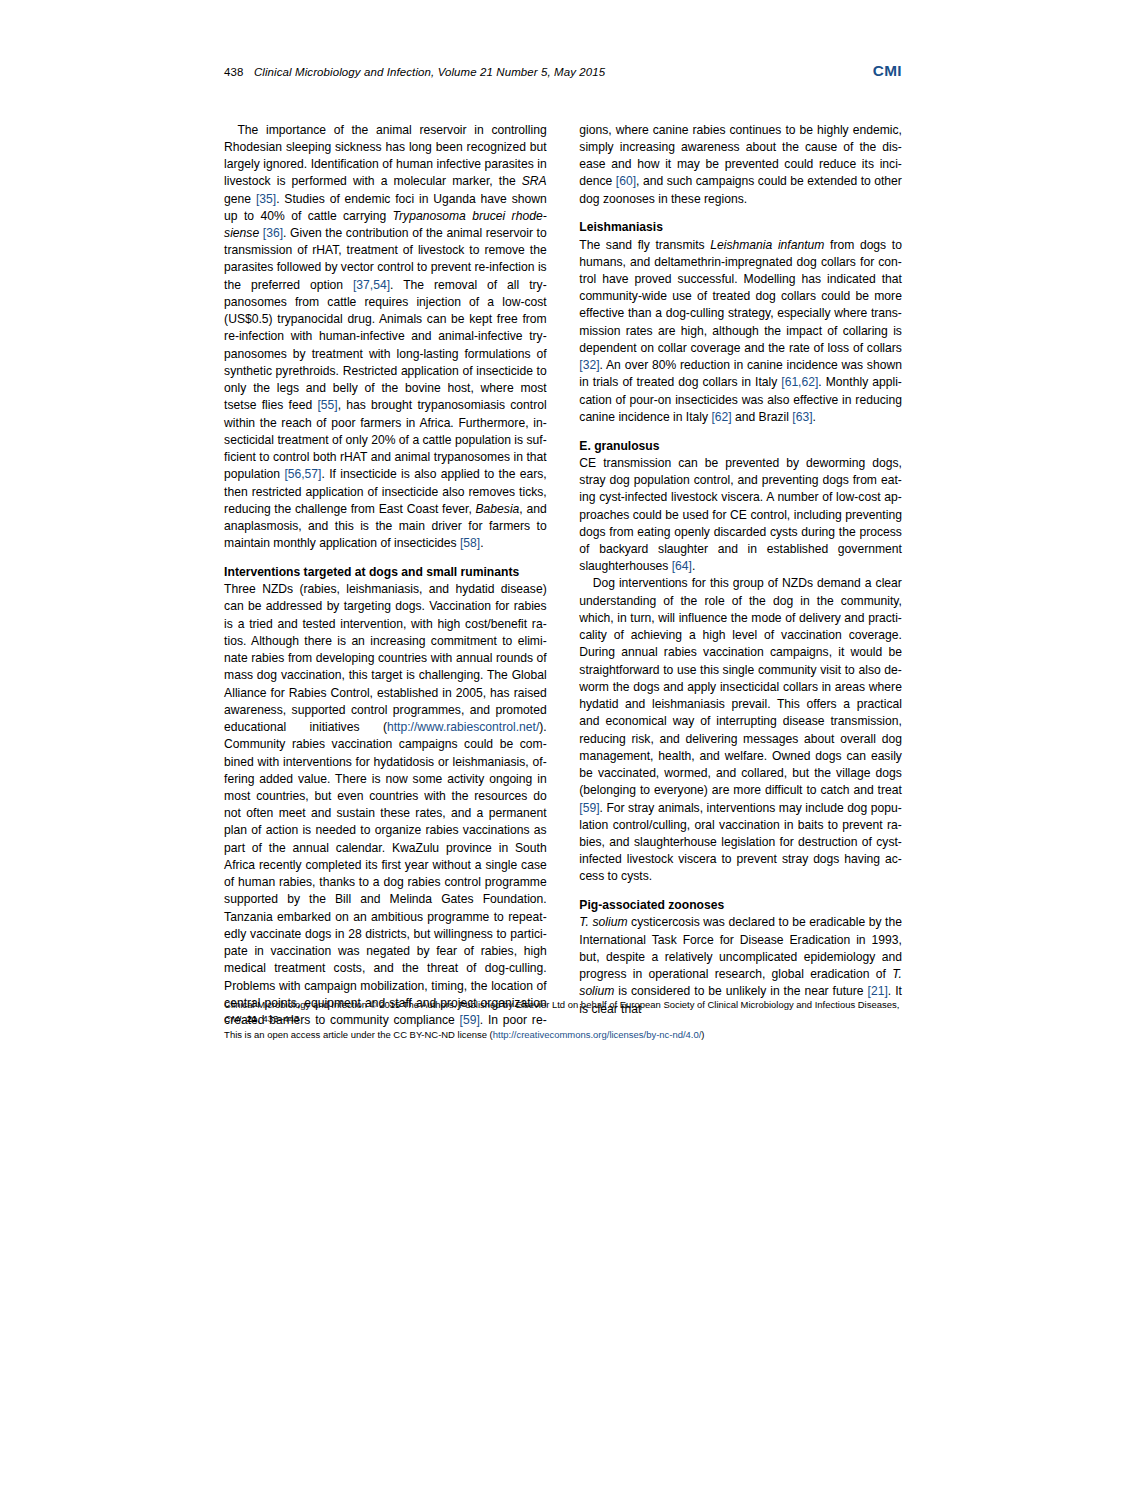438 Clinical Microbiology and Infection, Volume 21 Number 5, May 2015
CMI
The importance of the animal reservoir in controlling Rhodesian sleeping sickness has long been recognized but largely ignored. Identification of human infective parasites in livestock is performed with a molecular marker, the SRA gene [35]. Studies of endemic foci in Uganda have shown up to 40% of cattle carrying Trypanosoma brucei rhodesiense [36]. Given the contribution of the animal reservoir to transmission of rHAT, treatment of livestock to remove the parasites followed by vector control to prevent re-infection is the preferred option [37,54]. The removal of all trypanosomes from cattle requires injection of a low-cost (US$0.5) trypanocidal drug. Animals can be kept free from re-infection with human-infective and animal-infective trypanosomes by treatment with long-lasting formulations of synthetic pyrethroids. Restricted application of insecticide to only the legs and belly of the bovine host, where most tsetse flies feed [55], has brought trypanosomiasis control within the reach of poor farmers in Africa. Furthermore, insecticidal treatment of only 20% of a cattle population is sufficient to control both rHAT and animal trypanosomes in that population [56,57]. If insecticide is also applied to the ears, then restricted application of insecticide also removes ticks, reducing the challenge from East Coast fever, Babesia, and anaplasmosis, and this is the main driver for farmers to maintain monthly application of insecticides [58].
Interventions targeted at dogs and small ruminants
Three NZDs (rabies, leishmaniasis, and hydatid disease) can be addressed by targeting dogs. Vaccination for rabies is a tried and tested intervention, with high cost/benefit ratios. Although there is an increasing commitment to eliminate rabies from developing countries with annual rounds of mass dog vaccination, this target is challenging. The Global Alliance for Rabies Control, established in 2005, has raised awareness, supported control programmes, and promoted educational initiatives (http://www.rabiescontrol.net/). Community rabies vaccination campaigns could be combined with interventions for hydatidosis or leishmaniasis, offering added value. There is now some activity ongoing in most countries, but even countries with the resources do not often meet and sustain these rates, and a permanent plan of action is needed to organize rabies vaccinations as part of the annual calendar. KwaZulu province in South Africa recently completed its first year without a single case of human rabies, thanks to a dog rabies control programme supported by the Bill and Melinda Gates Foundation. Tanzania embarked on an ambitious programme to repeatedly vaccinate dogs in 28 districts, but willingness to participate in vaccination was negated by fear of rabies, high medical treatment costs, and the threat of dog-culling. Problems with campaign mobilization, timing, the location of central points, equipment and staff and project organization created barriers to community compliance [59]. In poor regions, where canine rabies continues to be highly endemic, simply increasing awareness about the cause of the disease and how it may be prevented could reduce its incidence [60], and such campaigns could be extended to other dog zoonoses in these regions.
Leishmaniasis
The sand fly transmits Leishmania infantum from dogs to humans, and deltamethrin-impregnated dog collars for control have proved successful. Modelling has indicated that community-wide use of treated dog collars could be more effective than a dog-culling strategy, especially where transmission rates are high, although the impact of collaring is dependent on collar coverage and the rate of loss of collars [32]. An over 80% reduction in canine incidence was shown in trials of treated dog collars in Italy [61,62]. Monthly application of pour-on insecticides was also effective in reducing canine incidence in Italy [62] and Brazil [63].
E. granulosus
CE transmission can be prevented by deworming dogs, stray dog population control, and preventing dogs from eating cyst-infected livestock viscera. A number of low-cost approaches could be used for CE control, including preventing dogs from eating openly discarded cysts during the process of backyard slaughter and in established government slaughterhouses [64].
Dog interventions for this group of NZDs demand a clear understanding of the role of the dog in the community, which, in turn, will influence the mode of delivery and practicality of achieving a high level of vaccination coverage. During annual rabies vaccination campaigns, it would be straightforward to use this single community visit to also de-worm the dogs and apply insecticidal collars in areas where hydatid and leishmaniasis prevail. This offers a practical and economical way of interrupting disease transmission, reducing risk, and delivering messages about overall dog management, health, and welfare. Owned dogs can easily be vaccinated, wormed, and collared, but the village dogs (belonging to everyone) are more difficult to catch and treat [59]. For stray animals, interventions may include dog population control/culling, oral vaccination in baits to prevent rabies, and slaughterhouse legislation for destruction of cyst-infected livestock viscera to prevent stray dogs having access to cysts.
Pig-associated zoonoses
T. solium cysticercosis was declared to be eradicable by the International Task Force for Disease Eradication in 1993, but, despite a relatively uncomplicated epidemiology and progress in operational research, global eradication of T. solium is considered to be unlikely in the near future [21]. It is clear that
Clinical Microbiology and Infection © 2015 The Authors. Published by Elsevier Ltd on behalf of European Society of Clinical Microbiology and Infectious Diseases, CMI, 21, 433–443
This is an open access article under the CC BY-NC-ND license (http://creativecommons.org/licenses/by-nc-nd/4.0/)